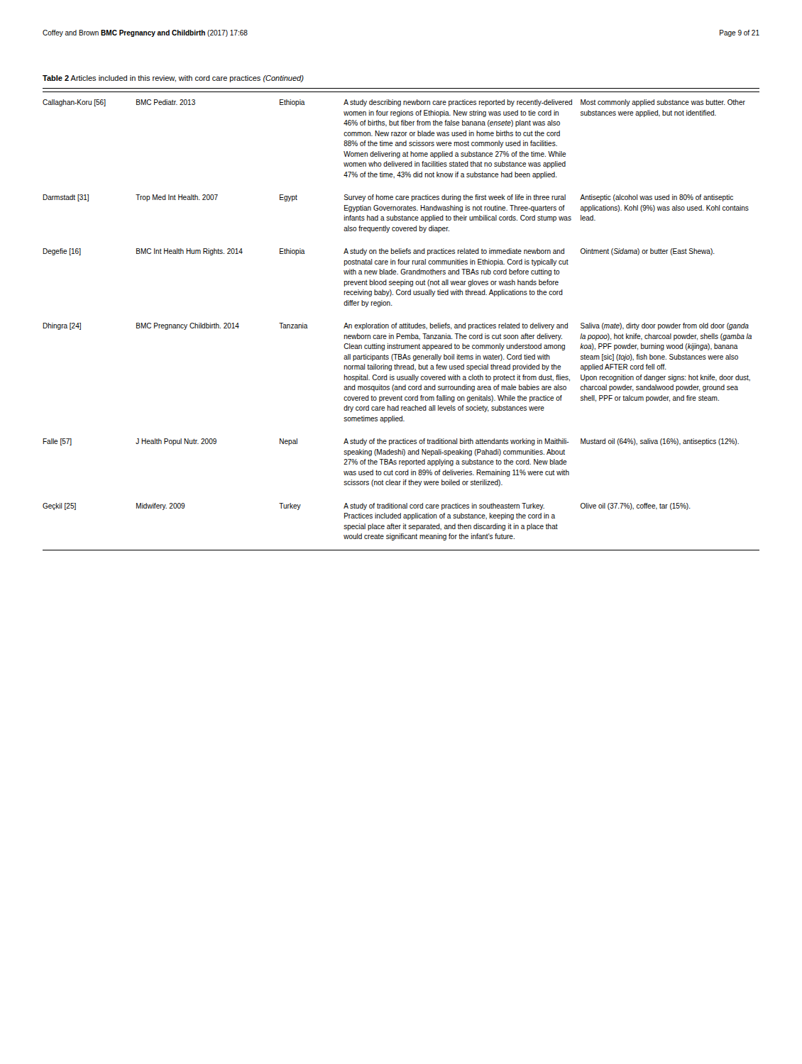Coffey and Brown BMC Pregnancy and Childbirth (2017) 17:68
Page 9 of 21
Table 2 Articles included in this review, with cord care practices (Continued)
| Callaghan-Koru [56] | BMC Pediatr. 2013 | Ethiopia | A study describing newborn care practices reported by recently-delivered women in four regions of Ethiopia. New string was used to tie cord in 46% of births, but fiber from the false banana ( ensete ) plant was also common. New razor or blade was used in home births to cut the cord 88% of the time and scissors were most commonly used in facilities. Women delivering at home applied a substance 27% of the time. While women who delivered in facilities stated that no substance was applied 47% of the time, 43% did not know if a substance had been applied. | Most commonly applied substance was butter. Other substances were applied, but not identified. |
| Darmstadt [31] | Trop Med Int Health. 2007 | Egypt | Survey of home care practices during the first week of life in three rural Egyptian Governorates. Handwashing is not routine. Three-quarters of infants had a substance applied to their umbilical cords. Cord stump was also frequently covered by diaper. | Antiseptic (alcohol was used in 80% of antiseptic applications). Kohl (9%) was also used. Kohl contains lead. |
| Degefie [16] | BMC Int Health Hum Rights. 2014 | Ethiopia | A study on the beliefs and practices related to immediate newborn and postnatal care in four rural communities in Ethiopia. Cord is typically cut with a new blade. Grandmothers and TBAs rub cord before cutting to prevent blood seeping out (not all wear gloves or wash hands before receiving baby). Cord usually tied with thread. Applications to the cord differ by region. | Ointment ( Sidama ) or butter (East Shewa). |
| Dhingra [24] | BMC Pregnancy Childbirth. 2014 | Tanzania | An exploration of attitudes, beliefs, and practices related to delivery and newborn care in Pemba, Tanzania. The cord is cut soon after delivery. Clean cutting instrument appeared to be commonly understood among all participants (TBAs generally boil items in water). Cord tied with normal tailoring thread, but a few used special thread provided by the hospital. Cord is usually covered with a cloth to protect it from dust, flies, and mosquitos (and cord and surrounding area of male babies are also covered to prevent cord from falling on genitals). While the practice of dry cord care had reached all levels of society, substances were sometimes applied. | Saliva ( mate ), dirty door powder from old door ( ganda la popoo ), hot knife, charcoal powder, shells ( gamba la koa ), PPF powder, burning wood ( kijinga ), banana steam [sic] ( tojo ), fish bone. Substances were also applied AFTER cord fell off. Upon recognition of danger signs: hot knife, door dust, charcoal powder, sandalwood powder, ground sea shell, PPF or talcum powder, and fire steam. |
| Falle [57] | J Health Popul Nutr. 2009 | Nepal | A study of the practices of traditional birth attendants working in Maithili-speaking (Madeshi) and Nepali-speaking (Pahadi) communities. About 27% of the TBAs reported applying a substance to the cord. New blade was used to cut cord in 89% of deliveries. Remaining 11% were cut with scissors (not clear if they were boiled or sterilized). | Mustard oil (64%), saliva (16%), antiseptics (12%). |
| Geçkil [25] | Midwifery. 2009 | Turkey | A study of traditional cord care practices in southeastern Turkey. Practices included application of a substance, keeping the cord in a special place after it separated, and then discarding it in a place that would create significant meaning for the infant's future. | Olive oil (37.7%), coffee, tar (15%). |